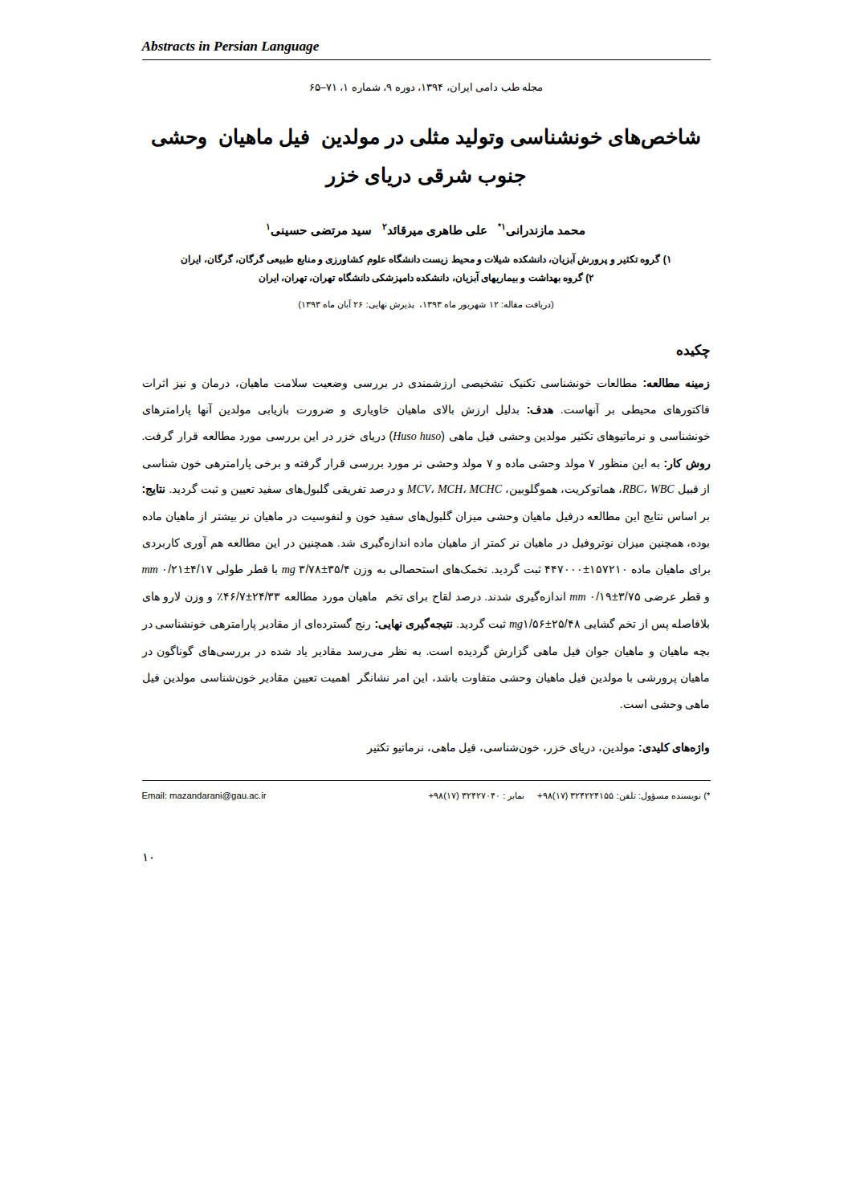Abstracts in Persian Language
مجله طب دامی ایران، ۱۳۹۴، دوره ۹، شماره ۱، ۷۱–۶۵
شاخص‌های خونشناسی وتولید مثلی در مولدین فیل ماهیان وحشی
جنوب شرقی دریای خزر
محمد مازندرانی۱* علی طاهری میرقائد۲ سید مرتضی حسینی۱
۱) گروه تکثیر و پرورش آبزیان، دانشکده شیلات و محیط زیست دانشگاه علوم کشاورزی و منابع طبیعی گرگان، گرگان، ایران
۲) گروه بهداشت و بیماریهای آبزیان، دانشکده دامپزشکی دانشگاه تهران، تهران، ایران
(دریافت مقاله: ۱۲ شهریور ماه ۱۳۹۳، پذیرش نهایی: ۲۶ آبان ماه ۱۳۹۳)
چکیده
زمینه مطالعه: مطالعات خونشناسی تکنیک تشخیصی ارزشمندی در بررسی وضعیت سلامت ماهیان، درمان و نیز اثرات فاکتورهای محیطی بر آنهاست. هدف: بدلیل ارزش بالای ماهیان خاویاری و ضرورت بازیابی مولدین آنها پارامترهای خونشناسی و نرماتیوهای تکثیر مولدین وحشی فیل ماهی (Huso huso) دریای خزر در این بررسی مورد مطالعه قرار گرفت. روش کار: به این منظور ۷ مولد وحشی ماده و ۷ مولد وحشی نر مورد بررسی قرار گرفته و برخی پارامترهی خون شناسی از قبیل RBC، WBC، هماتوکریت، هموگلوبین، MCV، MCH، MCHC و درصد تفریقی گلبول‌های سفید تعیین و ثبت گردید. نتایج: بر اساس نتایج این مطالعه درفیل ماهیان وحشی میزان گلبول‌های سفید خون و لنفوسیت در ماهیان نر بیشتر از ماهیان ماده بوده، همچنین میزان نوتروفیل در ماهیان نر کمتر از ماهیان ماده اندازه‌گیری شد. همچنین در این مطالعه هم آوری کاربردی برای ماهیان ماده ۱۵۷۲۱۰±۴۴۷۰۰۰ ثبت گردید. تخمک‌های استحصالی به وزن mg ۳/۷۸±۳۵/۴ با قطر طولی mm ۰/۲۱±۴/۱۷ و قطر عرضی mm ۰/۱۹±۳/۷۵ اندازه‌گیری شدند. درصد لقاح برای تخم ماهیان مورد مطالعه ۲۴/۳۳±۴۶/۷٪ و وزن لارو های بلافاصله پس از تخم گشایی mg۱/۵۶±۲۵/۴۸ ثبت گردید. نتیجه‌گیری نهایی: رنج گسترده‌ای از مقادیر پارامترهی خونشناسی در بچه ماهیان و ماهیان جوان فیل ماهی گزارش گردیده است. به نظر می‌رسد مقادیر یاد شده در بررسی‌های گوناگون در ماهیان پرورشی با مولدین فیل ماهیان وحشی متفاوت باشد، این امر نشانگر اهمیت تعیین مقادیر خون‌شناسی مولدین فیل ماهی وحشی است.
واژه‌های کلیدی: مولدین، دریای خزر، خون‌شناسی، فیل ماهی، نرماتیو تکثیر
*) نویسنده مسؤول: تلفن: ۳۲۴۲۲۴۱۵۵ (۱۷)۹۸+ نمابر : ۳۲۴۲۷۰۴۰ (۱۷)۹۸+
Email: mazandarani@gau.ac.ir
۱۰